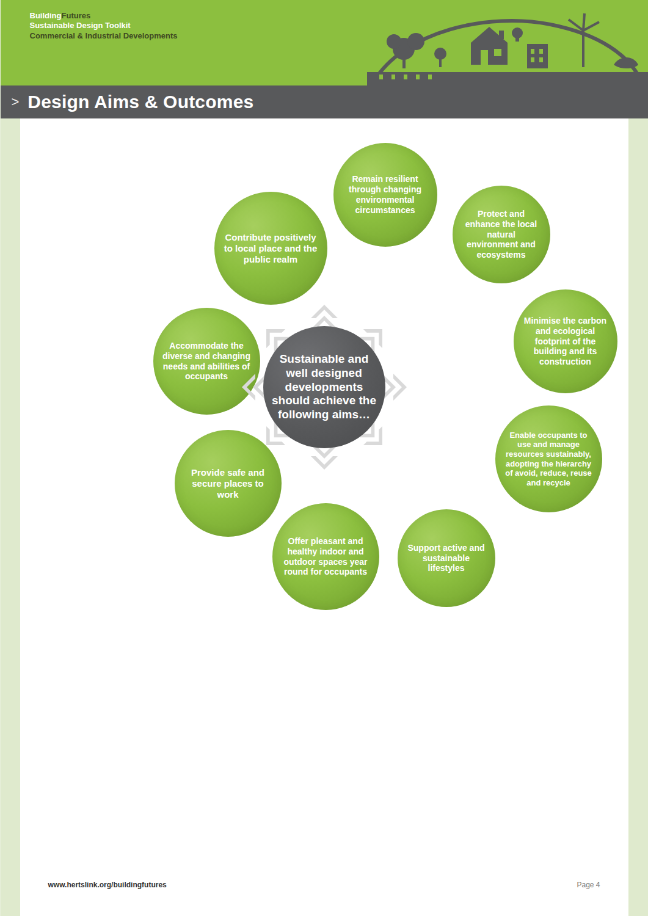Building Futures
Sustainable Design Toolkit
Commercial & Industrial Developments
>
Design Aims & Outcomes
Sustainable and well designed developments should achieve the following aims…
Remain resilient through changing environmental circumstances
Protect and enhance the local natural environment and ecosystems
Minimise the carbon and ecological footprint of the building and its construction
Enable occupants to use and manage resources sustainably, adopting the hierarchy of avoid, reduce, reuse and recycle
Support active and sustainable lifestyles
Offer pleasant and healthy indoor and outdoor spaces year round for occupants
Provide safe and secure places to work
Accommodate the diverse and changing needs and abilities of occupants
Contribute positively to local place and the public realm
www.hertslink.org/buildingfutures Page 4